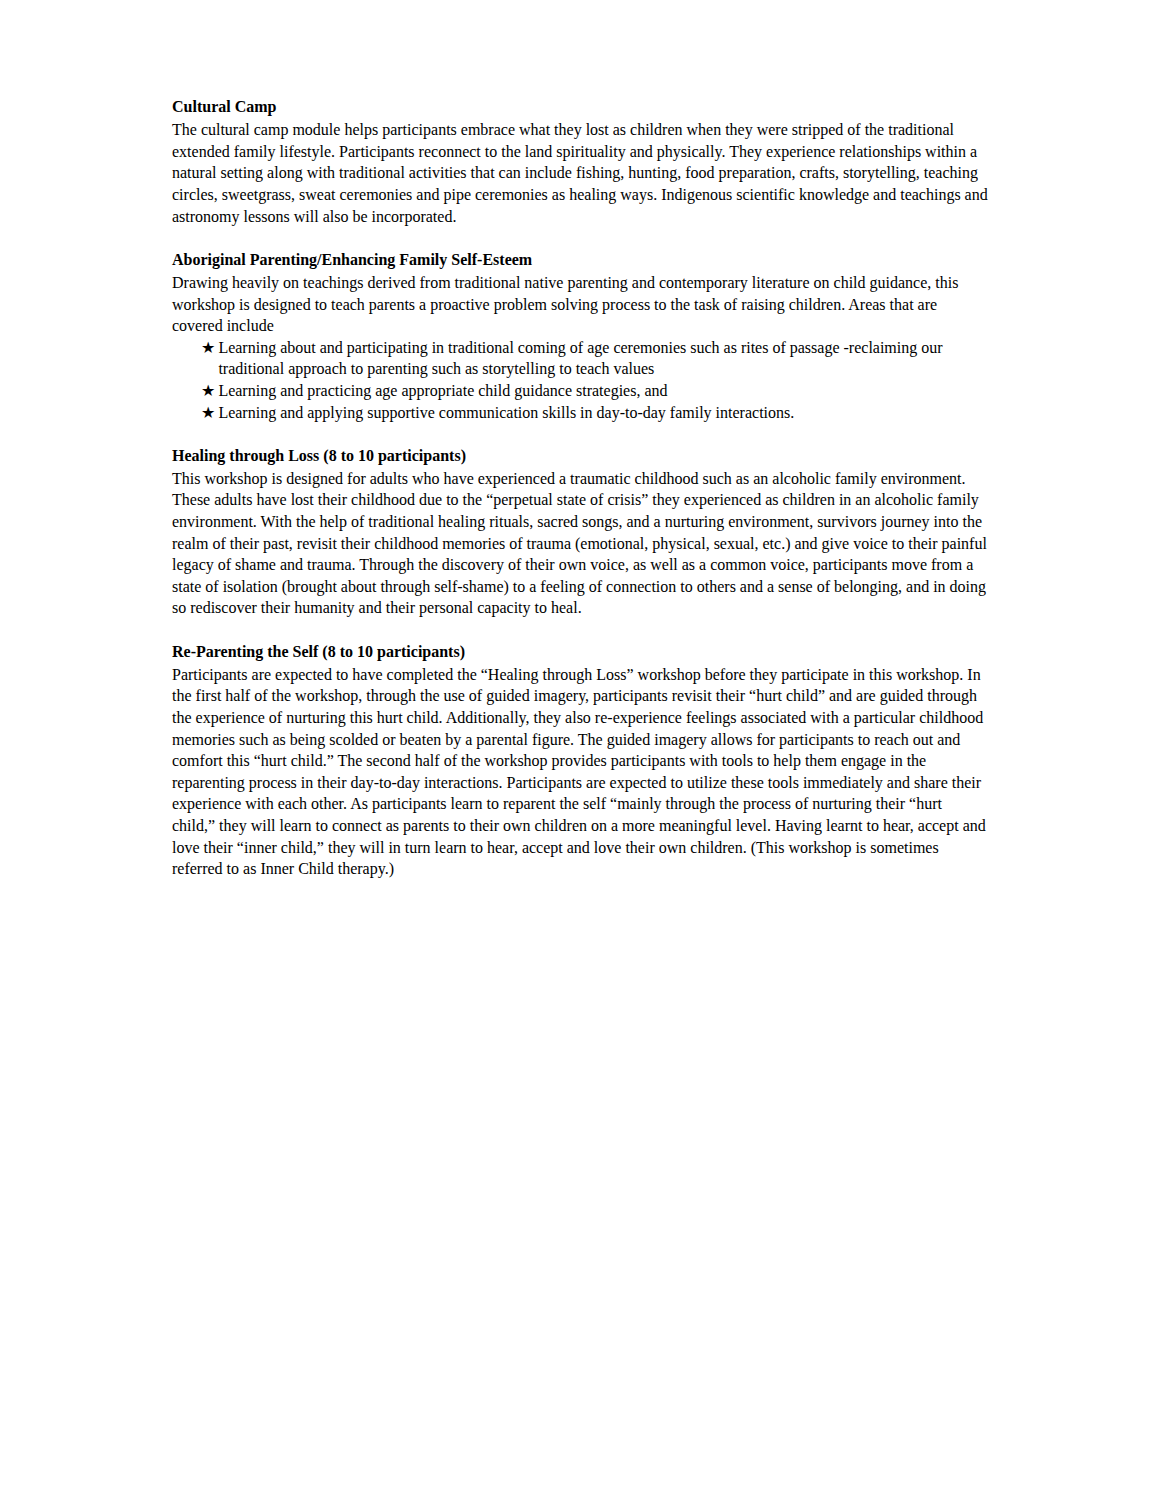Cultural Camp
The cultural camp module helps participants embrace what they lost as children when they were stripped of the traditional extended family lifestyle. Participants reconnect to the land spirituality and physically. They experience relationships within a natural setting along with traditional activities that can include fishing, hunting, food preparation, crafts, storytelling, teaching circles, sweetgrass, sweat ceremonies and pipe ceremonies as healing ways. Indigenous scientific knowledge and teachings and astronomy lessons will also be incorporated.
Aboriginal Parenting/Enhancing Family Self-Esteem
Drawing heavily on teachings derived from traditional native parenting and contemporary literature on child guidance, this workshop is designed to teach parents a proactive problem solving process to the task of raising children. Areas that are covered include
Learning about and participating in traditional coming of age ceremonies such as rites of passage -reclaiming our traditional approach to parenting such as storytelling to teach values
Learning and practicing age appropriate child guidance strategies, and
Learning and applying supportive communication skills in day-to-day family interactions.
Healing through Loss (8 to 10 participants)
This workshop is designed for adults who have experienced a traumatic childhood such as an alcoholic family environment. These adults have lost their childhood due to the “perpetual state of crisis” they experienced as children in an alcoholic family environment. With the help of traditional healing rituals, sacred songs, and a nurturing environment, survivors journey into the realm of their past, revisit their childhood memories of trauma (emotional, physical, sexual, etc.) and give voice to their painful legacy of shame and trauma. Through the discovery of their own voice, as well as a common voice, participants move from a state of isolation (brought about through self-shame) to a feeling of connection to others and a sense of belonging, and in doing so rediscover their humanity and their personal capacity to heal.
Re-Parenting the Self (8 to 10 participants)
Participants are expected to have completed the “Healing through Loss” workshop before they participate in this workshop. In the first half of the workshop, through the use of guided imagery, participants revisit their “hurt child” and are guided through the experience of nurturing this hurt child. Additionally, they also re-experience feelings associated with a particular childhood memories such as being scolded or beaten by a parental figure. The guided imagery allows for participants to reach out and comfort this “hurt child.” The second half of the workshop provides participants with tools to help them engage in the reparenting process in their day-to-day interactions. Participants are expected to utilize these tools immediately and share their experience with each other. As participants learn to reparent the self “mainly through the process of nurturing their “hurt child,” they will learn to connect as parents to their own children on a more meaningful level. Having learnt to hear, accept and love their “inner child,” they will in turn learn to hear, accept and love their own children. (This workshop is sometimes referred to as Inner Child therapy.)